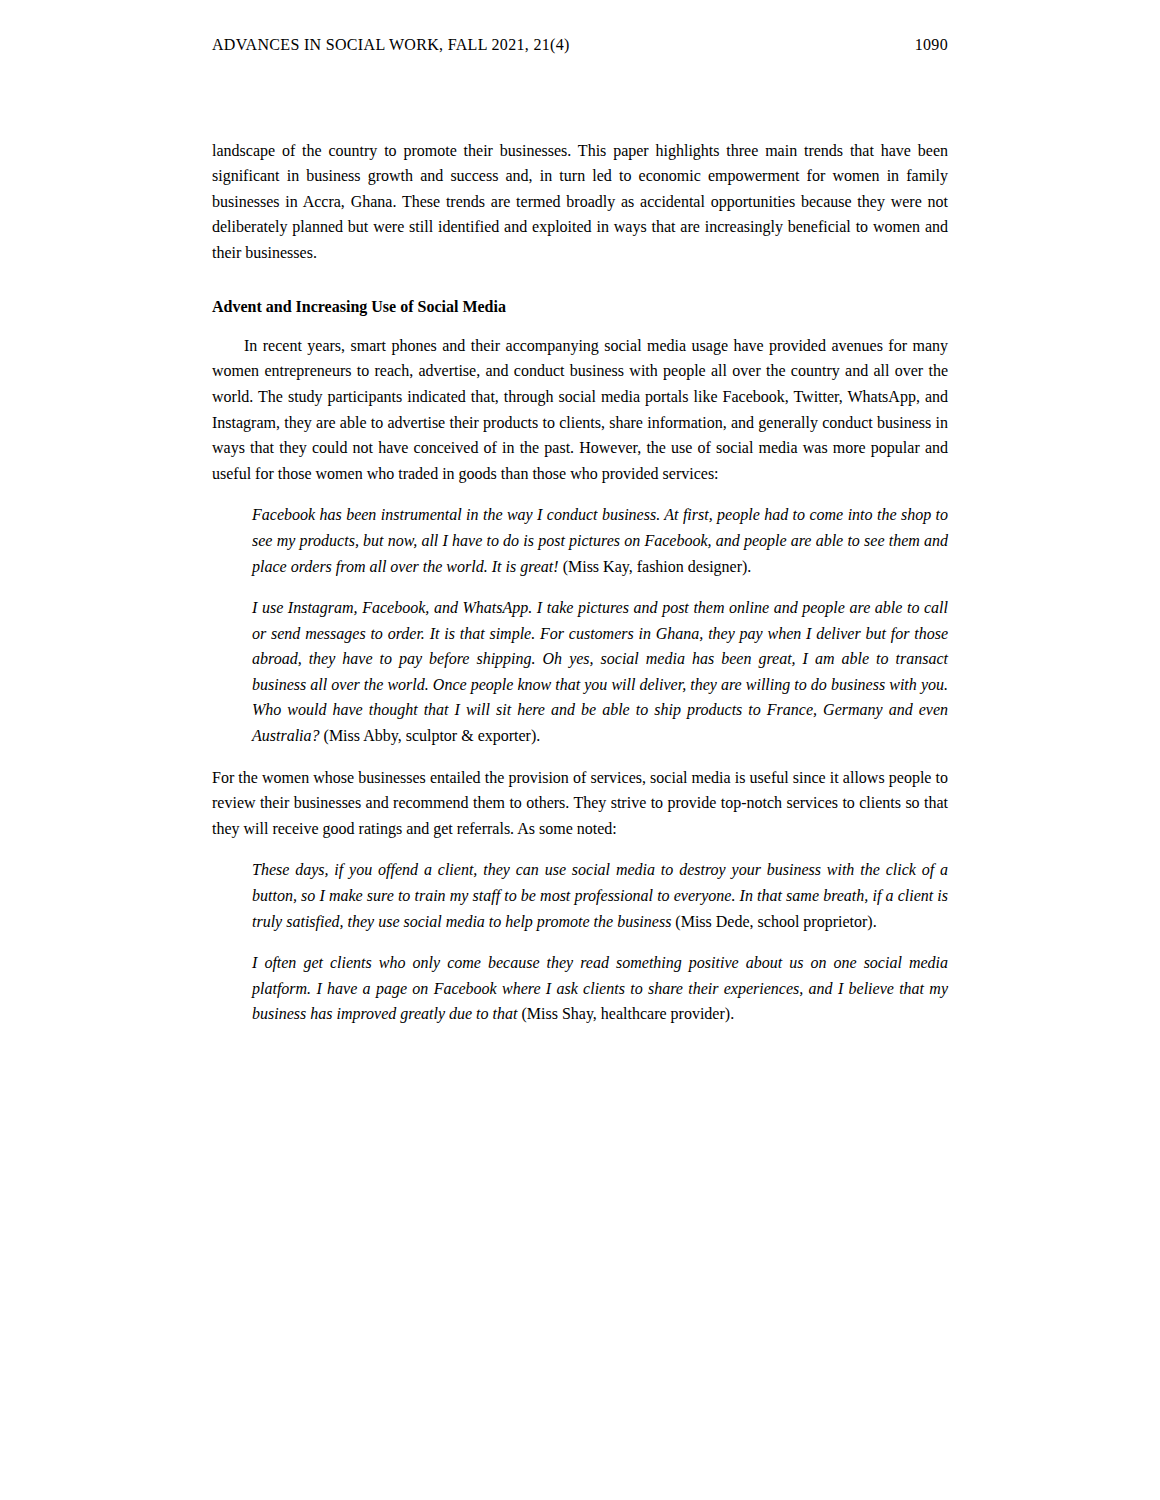Advances in Social Work, Fall 2021, 21(4) 1090
landscape of the country to promote their businesses. This paper highlights three main trends that have been significant in business growth and success and, in turn led to economic empowerment for women in family businesses in Accra, Ghana. These trends are termed broadly as accidental opportunities because they were not deliberately planned but were still identified and exploited in ways that are increasingly beneficial to women and their businesses.
Advent and Increasing Use of Social Media
In recent years, smart phones and their accompanying social media usage have provided avenues for many women entrepreneurs to reach, advertise, and conduct business with people all over the country and all over the world. The study participants indicated that, through social media portals like Facebook, Twitter, WhatsApp, and Instagram, they are able to advertise their products to clients, share information, and generally conduct business in ways that they could not have conceived of in the past. However, the use of social media was more popular and useful for those women who traded in goods than those who provided services:
Facebook has been instrumental in the way I conduct business. At first, people had to come into the shop to see my products, but now, all I have to do is post pictures on Facebook, and people are able to see them and place orders from all over the world. It is great! (Miss Kay, fashion designer).
I use Instagram, Facebook, and WhatsApp. I take pictures and post them online and people are able to call or send messages to order. It is that simple. For customers in Ghana, they pay when I deliver but for those abroad, they have to pay before shipping. Oh yes, social media has been great, I am able to transact business all over the world. Once people know that you will deliver, they are willing to do business with you. Who would have thought that I will sit here and be able to ship products to France, Germany and even Australia? (Miss Abby, sculptor & exporter).
For the women whose businesses entailed the provision of services, social media is useful since it allows people to review their businesses and recommend them to others. They strive to provide top-notch services to clients so that they will receive good ratings and get referrals. As some noted:
These days, if you offend a client, they can use social media to destroy your business with the click of a button, so I make sure to train my staff to be most professional to everyone. In that same breath, if a client is truly satisfied, they use social media to help promote the business (Miss Dede, school proprietor).
I often get clients who only come because they read something positive about us on one social media platform. I have a page on Facebook where I ask clients to share their experiences, and I believe that my business has improved greatly due to that (Miss Shay, healthcare provider).